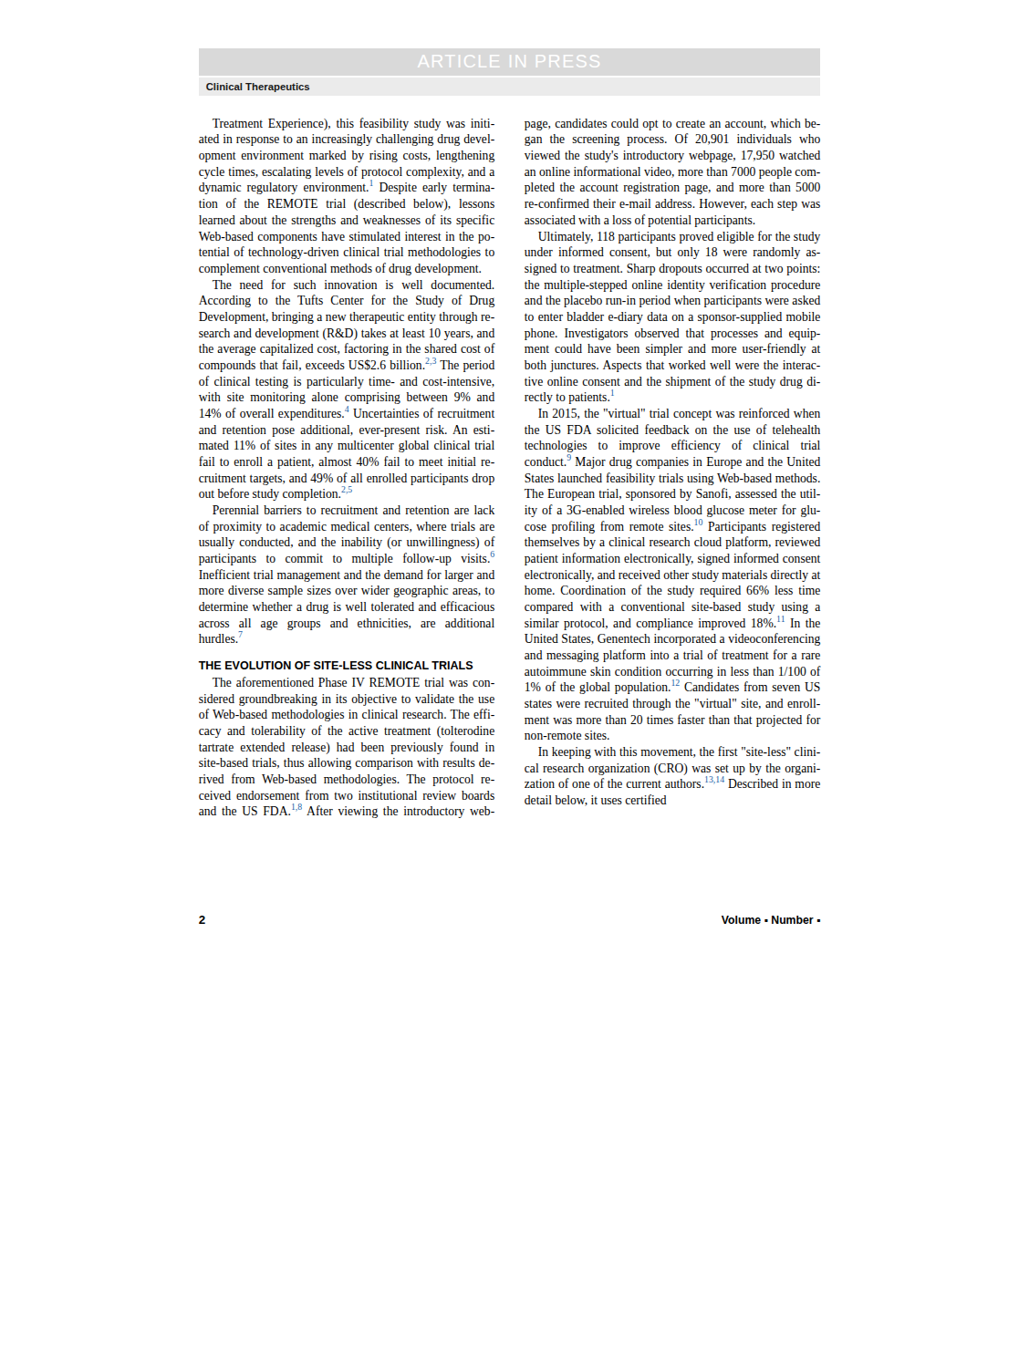ARTICLE IN PRESS
Clinical Therapeutics
Treatment Experience), this feasibility study was initiated in response to an increasingly challenging drug development environment marked by rising costs, lengthening cycle times, escalating levels of protocol complexity, and a dynamic regulatory environment.1 Despite early termination of the REMOTE trial (described below), lessons learned about the strengths and weaknesses of its specific Web-based components have stimulated interest in the potential of technology-driven clinical trial methodologies to complement conventional methods of drug development.
The need for such innovation is well documented. According to the Tufts Center for the Study of Drug Development, bringing a new therapeutic entity through research and development (R&D) takes at least 10 years, and the average capitalized cost, factoring in the shared cost of compounds that fail, exceeds US$2.6 billion.2,3 The period of clinical testing is particularly time- and cost-intensive, with site monitoring alone comprising between 9% and 14% of overall expenditures.4 Uncertainties of recruitment and retention pose additional, ever-present risk. An estimated 11% of sites in any multicenter global clinical trial fail to enroll a patient, almost 40% fail to meet initial recruitment targets, and 49% of all enrolled participants drop out before study completion.2,5
Perennial barriers to recruitment and retention are lack of proximity to academic medical centers, where trials are usually conducted, and the inability (or unwillingness) of participants to commit to multiple follow-up visits.6 Inefficient trial management and the demand for larger and more diverse sample sizes over wider geographic areas, to determine whether a drug is well tolerated and efficacious across all age groups and ethnicities, are additional hurdles.7
The Evolution of Site-Less Clinical Trials
The aforementioned Phase IV REMOTE trial was considered groundbreaking in its objective to validate the use of Web-based methodologies in clinical research. The efficacy and tolerability of the active treatment (tolterodine tartrate extended release) had been previously found in site-based trials, thus allowing comparison with results derived from Web-based methodologies. The protocol received endorsement from two institutional review boards and the US FDA.1,8 After viewing the introductory webpage, candidates could opt to create an account, which began the screening process. Of 20,901 individuals who viewed the study's introductory webpage, 17,950 watched an online informational video, more than 7000 people completed the account registration page, and more than 5000 re-confirmed their e-mail address. However, each step was associated with a loss of potential participants.
Ultimately, 118 participants proved eligible for the study under informed consent, but only 18 were randomly assigned to treatment. Sharp dropouts occurred at two points: the multiple-stepped online identity verification procedure and the placebo run-in period when participants were asked to enter bladder e-diary data on a sponsor-supplied mobile phone. Investigators observed that processes and equipment could have been simpler and more user-friendly at both junctures. Aspects that worked well were the interactive online consent and the shipment of the study drug directly to patients.1
In 2015, the "virtual" trial concept was reinforced when the US FDA solicited feedback on the use of telehealth technologies to improve efficiency of clinical trial conduct.9 Major drug companies in Europe and the United States launched feasibility trials using Web-based methods. The European trial, sponsored by Sanofi, assessed the utility of a 3G-enabled wireless blood glucose meter for glucose profiling from remote sites.10 Participants registered themselves by a clinical research cloud platform, reviewed patient information electronically, signed informed consent electronically, and received other study materials directly at home. Coordination of the study required 66% less time compared with a conventional site-based study using a similar protocol, and compliance improved 18%.11 In the United States, Genentech incorporated a videoconferencing and messaging platform into a trial of treatment for a rare autoimmune skin condition occurring in less than 1/100 of 1% of the global population.12 Candidates from seven US states were recruited through the "virtual" site, and enrollment was more than 20 times faster than that projected for non-remote sites.
In keeping with this movement, the first "site-less" clinical research organization (CRO) was set up by the organization of one of the current authors.13,14 Described in more detail below, it uses certified
2
Volume ▪ Number ▪